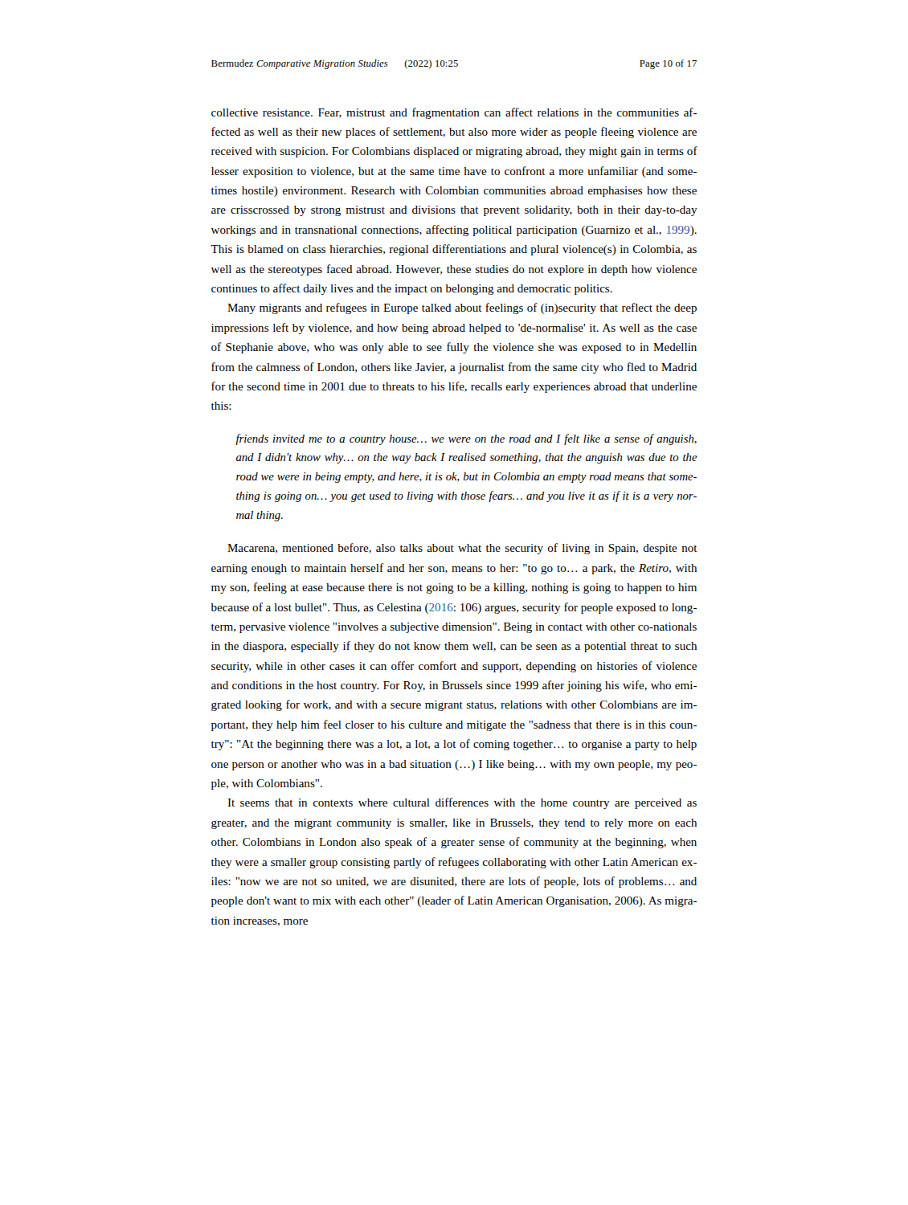Bermudez Comparative Migration Studies(2022) 10:25 Page 10 of 17
collective resistance. Fear, mistrust and fragmentation can affect relations in the communities affected as well as their new places of settlement, but also more wider as people fleeing violence are received with suspicion. For Colombians displaced or migrating abroad, they might gain in terms of lesser exposition to violence, but at the same time have to confront a more unfamiliar (and sometimes hostile) environment. Research with Colombian communities abroad emphasises how these are crisscrossed by strong mistrust and divisions that prevent solidarity, both in their day-to-day workings and in transnational connections, affecting political participation (Guarnizo et al., 1999). This is blamed on class hierarchies, regional differentiations and plural violence(s) in Colombia, as well as the stereotypes faced abroad. However, these studies do not explore in depth how violence continues to affect daily lives and the impact on belonging and democratic politics.
Many migrants and refugees in Europe talked about feelings of (in)security that reflect the deep impressions left by violence, and how being abroad helped to 'de-normalise' it. As well as the case of Stephanie above, who was only able to see fully the violence she was exposed to in Medellin from the calmness of London, others like Javier, a journalist from the same city who fled to Madrid for the second time in 2001 due to threats to his life, recalls early experiences abroad that underline this:
friends invited me to a country house… we were on the road and I felt like a sense of anguish, and I didn't know why… on the way back I realised something, that the anguish was due to the road we were in being empty, and here, it is ok, but in Colombia an empty road means that something is going on… you get used to living with those fears… and you live it as if it is a very normal thing.
Macarena, mentioned before, also talks about what the security of living in Spain, despite not earning enough to maintain herself and her son, means to her: "to go to… a park, the Retiro, with my son, feeling at ease because there is not going to be a killing, nothing is going to happen to him because of a lost bullet". Thus, as Celestina (2016: 106) argues, security for people exposed to long-term, pervasive violence "involves a subjective dimension". Being in contact with other co-nationals in the diaspora, especially if they do not know them well, can be seen as a potential threat to such security, while in other cases it can offer comfort and support, depending on histories of violence and conditions in the host country. For Roy, in Brussels since 1999 after joining his wife, who emigrated looking for work, and with a secure migrant status, relations with other Colombians are important, they help him feel closer to his culture and mitigate the "sadness that there is in this country": "At the beginning there was a lot, a lot, a lot of coming together… to organise a party to help one person or another who was in a bad situation (…) I like being… with my own people, my people, with Colombians".
It seems that in contexts where cultural differences with the home country are perceived as greater, and the migrant community is smaller, like in Brussels, they tend to rely more on each other. Colombians in London also speak of a greater sense of community at the beginning, when they were a smaller group consisting partly of refugees collaborating with other Latin American exiles: "now we are not so united, we are disunited, there are lots of people, lots of problems… and people don't want to mix with each other" (leader of Latin American Organisation, 2006). As migration increases, more